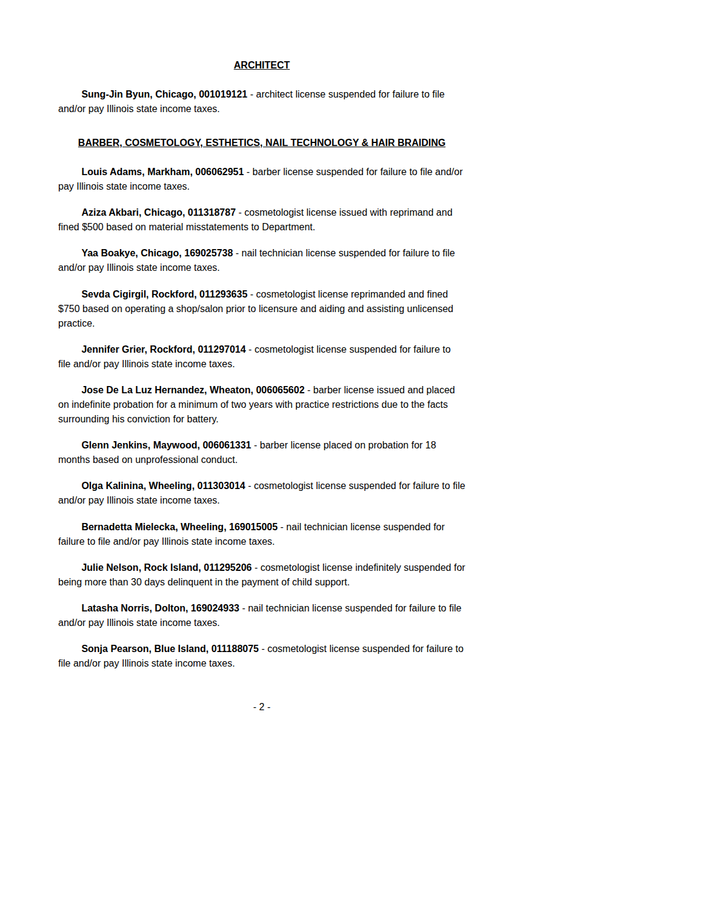ARCHITECT
Sung-Jin Byun, Chicago, 001019121 - architect license suspended for failure to file and/or pay Illinois state income taxes.
BARBER, COSMETOLOGY, ESTHETICS, NAIL TECHNOLOGY & HAIR BRAIDING
Louis Adams, Markham, 006062951 - barber license suspended for failure to file and/or pay Illinois state income taxes.
Aziza Akbari, Chicago, 011318787 - cosmetologist license issued with reprimand and fined $500 based on material misstatements to Department.
Yaa Boakye, Chicago, 169025738 - nail technician license suspended for failure to file and/or pay Illinois state income taxes.
Sevda Cigirgil, Rockford, 011293635 - cosmetologist license reprimanded and fined $750 based on operating a shop/salon prior to licensure and aiding and assisting unlicensed practice.
Jennifer Grier, Rockford, 011297014 - cosmetologist license suspended for failure to file and/or pay Illinois state income taxes.
Jose De La Luz Hernandez, Wheaton, 006065602 - barber license issued and placed on indefinite probation for a minimum of two years with practice restrictions due to the facts surrounding his conviction for battery.
Glenn Jenkins, Maywood, 006061331 - barber license placed on probation for 18 months based on unprofessional conduct.
Olga Kalinina, Wheeling, 011303014 - cosmetologist license suspended for failure to file and/or pay Illinois state income taxes.
Bernadetta Mielecka, Wheeling, 169015005 - nail technician license suspended for failure to file and/or pay Illinois state income taxes.
Julie Nelson, Rock Island, 011295206 - cosmetologist license indefinitely suspended for being more than 30 days delinquent in the payment of child support.
Latasha Norris, Dolton, 169024933 - nail technician license suspended for failure to file and/or pay Illinois state income taxes.
Sonja Pearson, Blue Island, 011188075 - cosmetologist license suspended for failure to file and/or pay Illinois state income taxes.
- 2 -